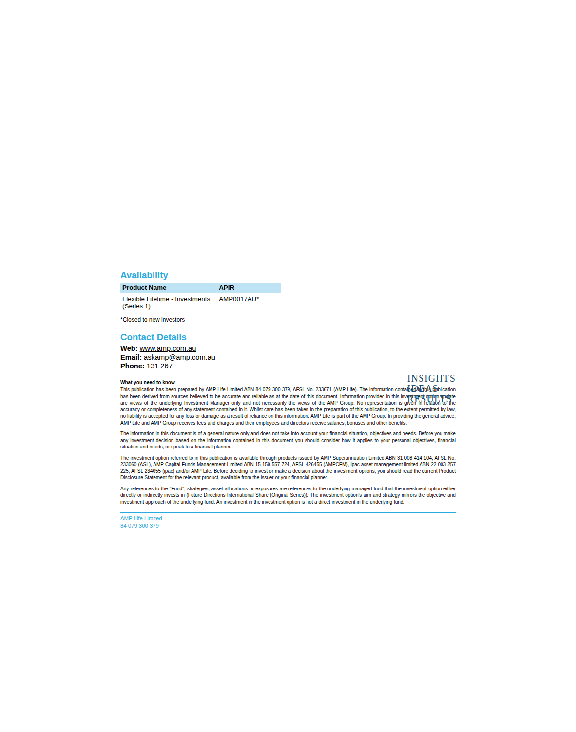Availability
| Product Name | APIR |
| --- | --- |
| Flexible Lifetime - Investments (Series 1) | AMP0017AU* |
*Closed to new investors
Contact Details
Web: www.amp.com.au
Email: askamp@amp.com.au
Phone: 131 267
INSIGHTS
IDEAS
RESULTS
What you need to know
This publication has been prepared by AMP Life Limited ABN 84 079 300 379, AFSL No. 233671 (AMP Life). The information contained in this publication has been derived from sources believed to be accurate and reliable as at the date of this document. Information provided in this investment option update are views of the underlying Investment Manager only and not necessarily the views of the AMP Group. No representation is given in relation to the accuracy or completeness of any statement contained in it. Whilst care has been taken in the preparation of this publication, to the extent permitted by law, no liability is accepted for any loss or damage as a result of reliance on this information. AMP Life is part of the AMP Group. In providing the general advice, AMP Life and AMP Group receives fees and charges and their employees and directors receive salaries, bonuses and other benefits.
The information in this document is of a general nature only and does not take into account your financial situation, objectives and needs. Before you make any investment decision based on the information contained in this document you should consider how it applies to your personal objectives, financial situation and needs, or speak to a financial planner.
The investment option referred to in this publication is available through products issued by AMP Superannuation Limited ABN 31 008 414 104, AFSL No. 233060 (ASL), AMP Capital Funds Management Limited ABN 15 159 557 724, AFSL 426455 (AMPCFM), ipac asset management limited ABN 22 003 257 225, AFSL 234655 (ipac) and/or AMP Life. Before deciding to invest or make a decision about the investment options, you should read the current Product Disclosure Statement for the relevant product, available from the issuer or your financial planner.
Any references to the "Fund", strategies, asset allocations or exposures are references to the underlying managed fund that the investment option either directly or indirectly invests in (Future Directions International Share (Original Series)). The investment option's aim and strategy mirrors the objective and investment approach of the underlying fund. An investment in the investment option is not a direct investment in the underlying fund.
AMP Life Limited
84 079 300 379